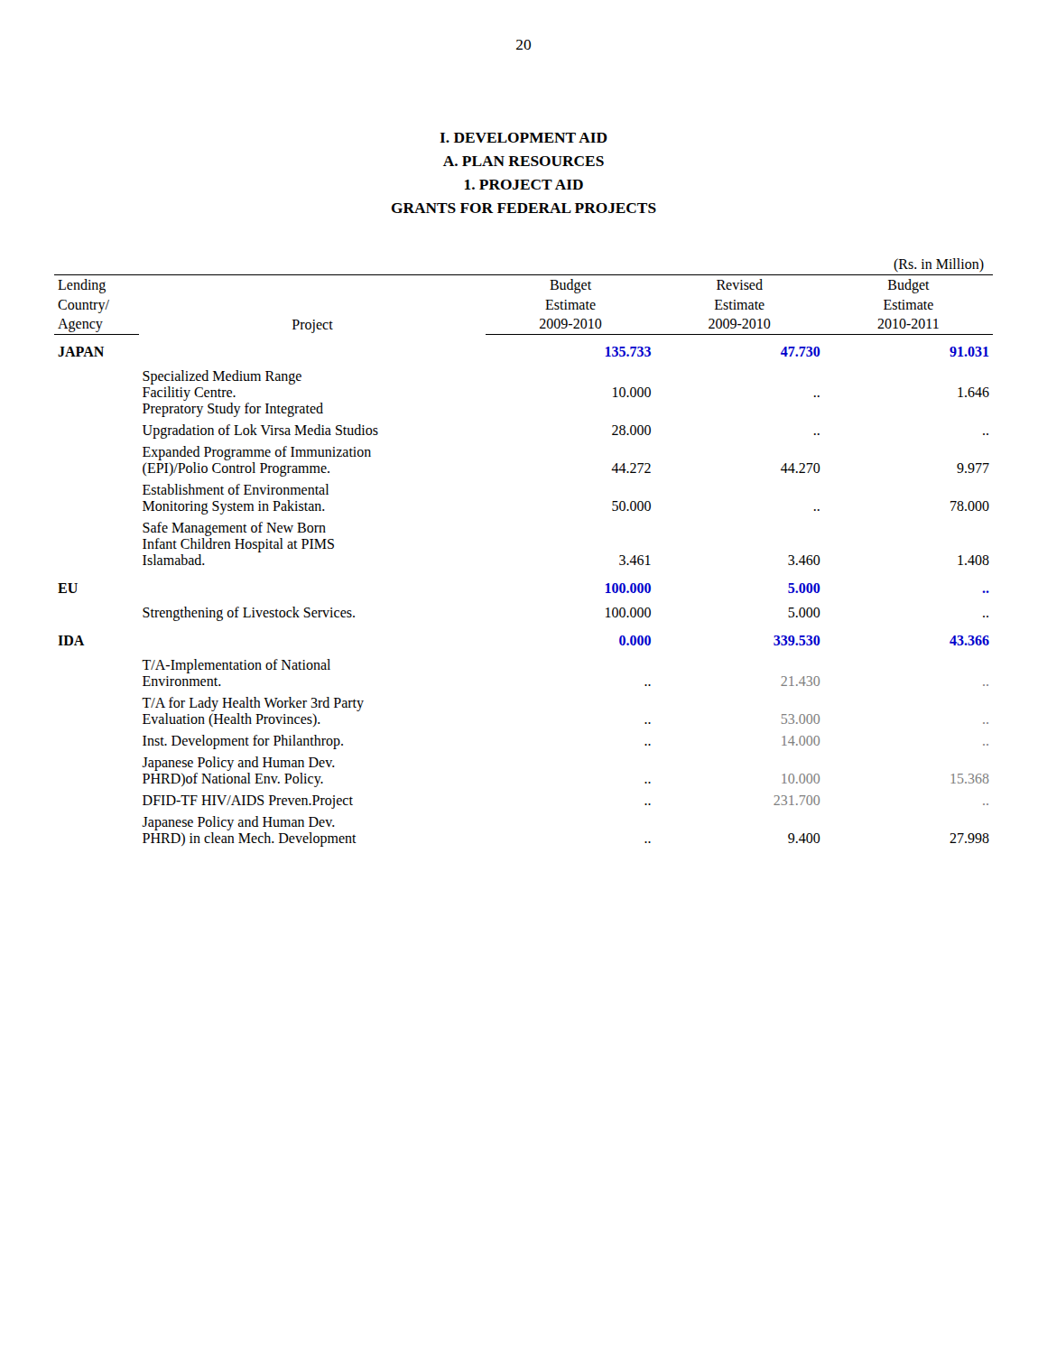20
I. DEVELOPMENT AID
A. PLAN RESOURCES
1. PROJECT AID
GRANTS FOR FEDERAL PROJECTS
(Rs. in Million)
| Lending | Project | Budget | Revised | Budget |
| --- | --- | --- | --- | --- |
| Country/ | Estimate | Estimate | Estimate |
| Agency | 2009-2010 | 2009-2010 | 2010-2011 |
| JAPAN | | 135.733 | 47.730 | 91.031 |
| | Specialized Medium Range Facilitiy Centre. Prepratory Study for Integrated | 10.000 | .. | 1.646 |
| | Upgradation of Lok Virsa Media Studios | 28.000 | .. | .. |
| | Expanded Programme of Immunization (EPI)/Polio Control Programme. | 44.272 | 44.270 | 9.977 |
| | Establishment of Environmental Monitoring System in Pakistan. | 50.000 | .. | 78.000 |
| | Safe Management of New Born Infant Children Hospital at PIMS Islamabad. | 3.461 | 3.460 | 1.408 |
| EU | | 100.000 | 5.000 | .. |
| | Strengthening of Livestock Services. | 100.000 | 5.000 | .. |
| IDA | | 0.000 | 339.530 | 43.366 |
| | T/A-Implementation of National Environment. | .. | 21.430 | .. |
| | T/A for Lady Health Worker 3rd Party Evaluation (Health Provinces). | .. | 53.000 | .. |
| | Inst. Development for Philanthrop. | .. | 14.000 | .. |
| | Japanese Policy and Human Dev. PHRD)of National Env. Policy. | .. | 10.000 | 15.368 |
| | DFID-TF HIV/AIDS Preven.Project | .. | 231.700 | .. |
| | Japanese Policy and Human Dev. PHRD) in clean Mech. Development | .. | 9.400 | 27.998 |